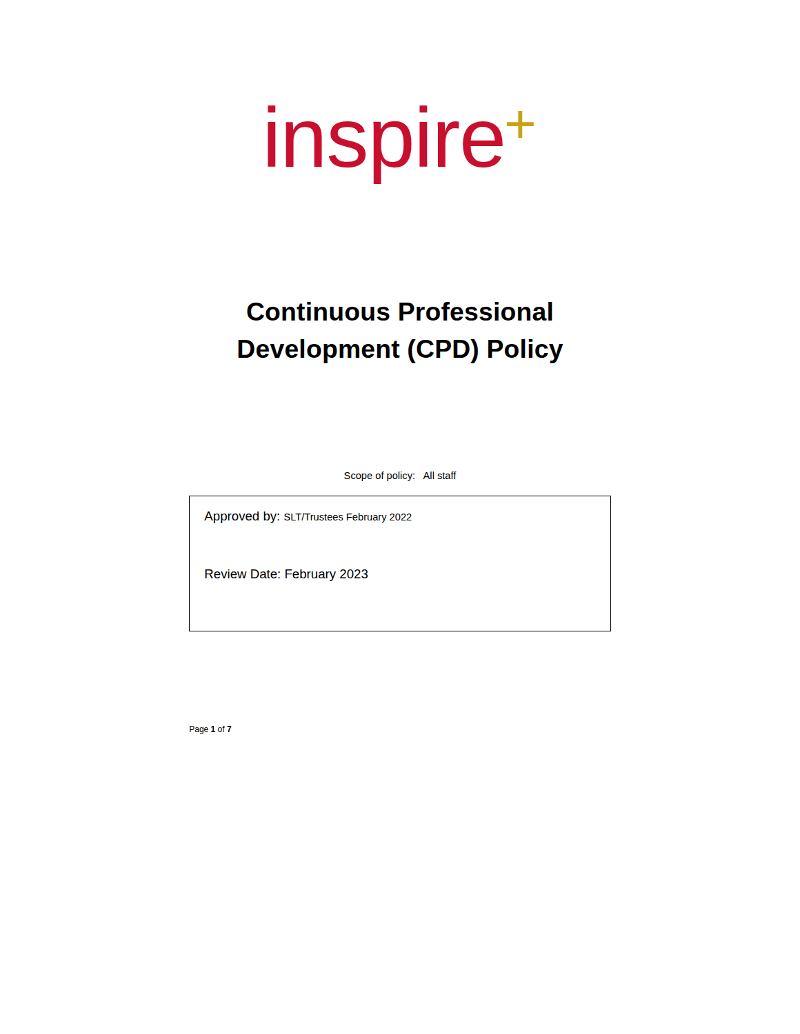inspire+
Continuous Professional Development (CPD) Policy
Scope of policy: All staff
Approved by: SLT/Trustees February 2022
Review Date: February 2023
Page 1 of 7